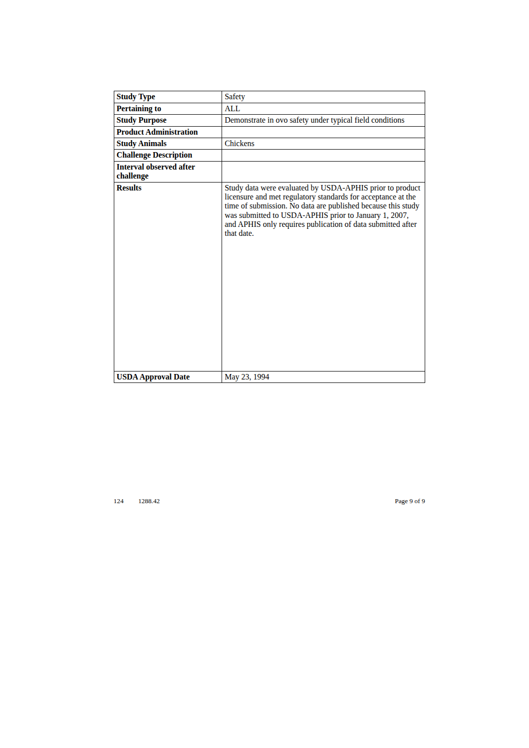| Study Type | Safety |
| Pertaining to | ALL |
| Study Purpose | Demonstrate in ovo safety under typical field conditions |
| Product Administration | |
| Study Animals | Chickens |
| Challenge Description | |
| Interval observed after challenge | |
| Results | Study data were evaluated by USDA-APHIS prior to product licensure and met regulatory standards for acceptance at the time of submission. No data are published because this study was submitted to USDA-APHIS prior to January 1, 2007, and APHIS only requires publication of data submitted after that date. |
| USDA Approval Date | May 23, 1994 |
1241288.42
Page 9 of 9